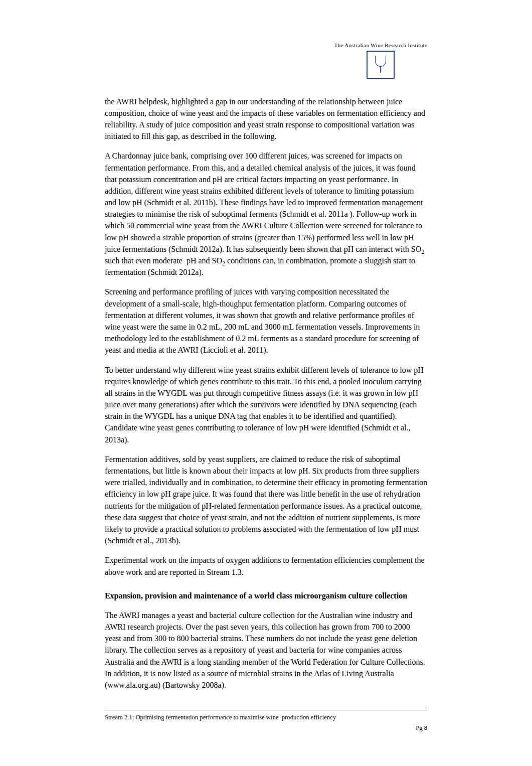The Australian Wine Research Institute
the AWRI helpdesk, highlighted a gap in our understanding of the relationship between juice composition, choice of wine yeast and the impacts of these variables on fermentation efficiency and reliability. A study of juice composition and yeast strain response to compositional variation was initiated to fill this gap, as described in the following.
A Chardonnay juice bank, comprising over 100 different juices, was screened for impacts on fermentation performance. From this, and a detailed chemical analysis of the juices, it was found that potassium concentration and pH are critical factors impacting on yeast performance. In addition, different wine yeast strains exhibited different levels of tolerance to limiting potassium and low pH (Schmidt et al. 2011b). These findings have led to improved fermentation management strategies to minimise the risk of suboptimal ferments (Schmidt et al. 2011a ). Follow-up work in which 50 commercial wine yeast from the AWRI Culture Collection were screened for tolerance to low pH showed a sizable proportion of strains (greater than 15%) performed less well in low pH juice fermentations (Schmidt 2012a). It has subsequently been shown that pH can interact with SO2 such that even moderate pH and SO2 conditions can, in combination, promote a sluggish start to fermentation (Schmidt 2012a).
Screening and performance profiling of juices with varying composition necessitated the development of a small-scale, high-thoughput fermentation platform. Comparing outcomes of fermentation at different volumes, it was shown that growth and relative performance profiles of wine yeast were the same in 0.2 mL, 200 mL and 3000 mL fermentation vessels. Improvements in methodology led to the establishment of 0.2 mL ferments as a standard procedure for screening of yeast and media at the AWRI (Liccioli et al. 2011).
To better understand why different wine yeast strains exhibit different levels of tolerance to low pH requires knowledge of which genes contribute to this trait. To this end, a pooled inoculum carrying all strains in the WYGDL was put through competitive fitness assays (i.e. it was grown in low pH juice over many generations) after which the survivors were identified by DNA sequencing (each strain in the WYGDL has a unique DNA tag that enables it to be identified and quantified). Candidate wine yeast genes contributing to tolerance of low pH were identified (Schmidt et al., 2013a).
Fermentation additives, sold by yeast suppliers, are claimed to reduce the risk of suboptimal fermentations, but little is known about their impacts at low pH. Six products from three suppliers were trialled, individually and in combination, to determine their efficacy in promoting fermentation efficiency in low pH grape juice. It was found that there was little benefit in the use of rehydration nutrients for the mitigation of pH-related fermentation performance issues. As a practical outcome, these data suggest that choice of yeast strain, and not the addition of nutrient supplements, is more likely to provide a practical solution to problems associated with the fermentation of low pH must (Schmidt et al., 2013b).
Experimental work on the impacts of oxygen additions to fermentation efficiencies complement the above work and are reported in Stream 1.3.
Expansion, provision and maintenance of a world class microorganism culture collection
The AWRI manages a yeast and bacterial culture collection for the Australian wine industry and AWRI research projects. Over the past seven years, this collection has grown from 700 to 2000 yeast and from 300 to 800 bacterial strains. These numbers do not include the yeast gene deletion library. The collection serves as a repository of yeast and bacteria for wine companies across Australia and the AWRI is a long standing member of the World Federation for Culture Collections. In addition, it is now listed as a source of microbial strains in the Atlas of Living Australia (www.ala.org.au) (Bartowsky 2008a).
Stream 2.1: Optimising fermentation performance to maximise wine production efficiency
Pg 8